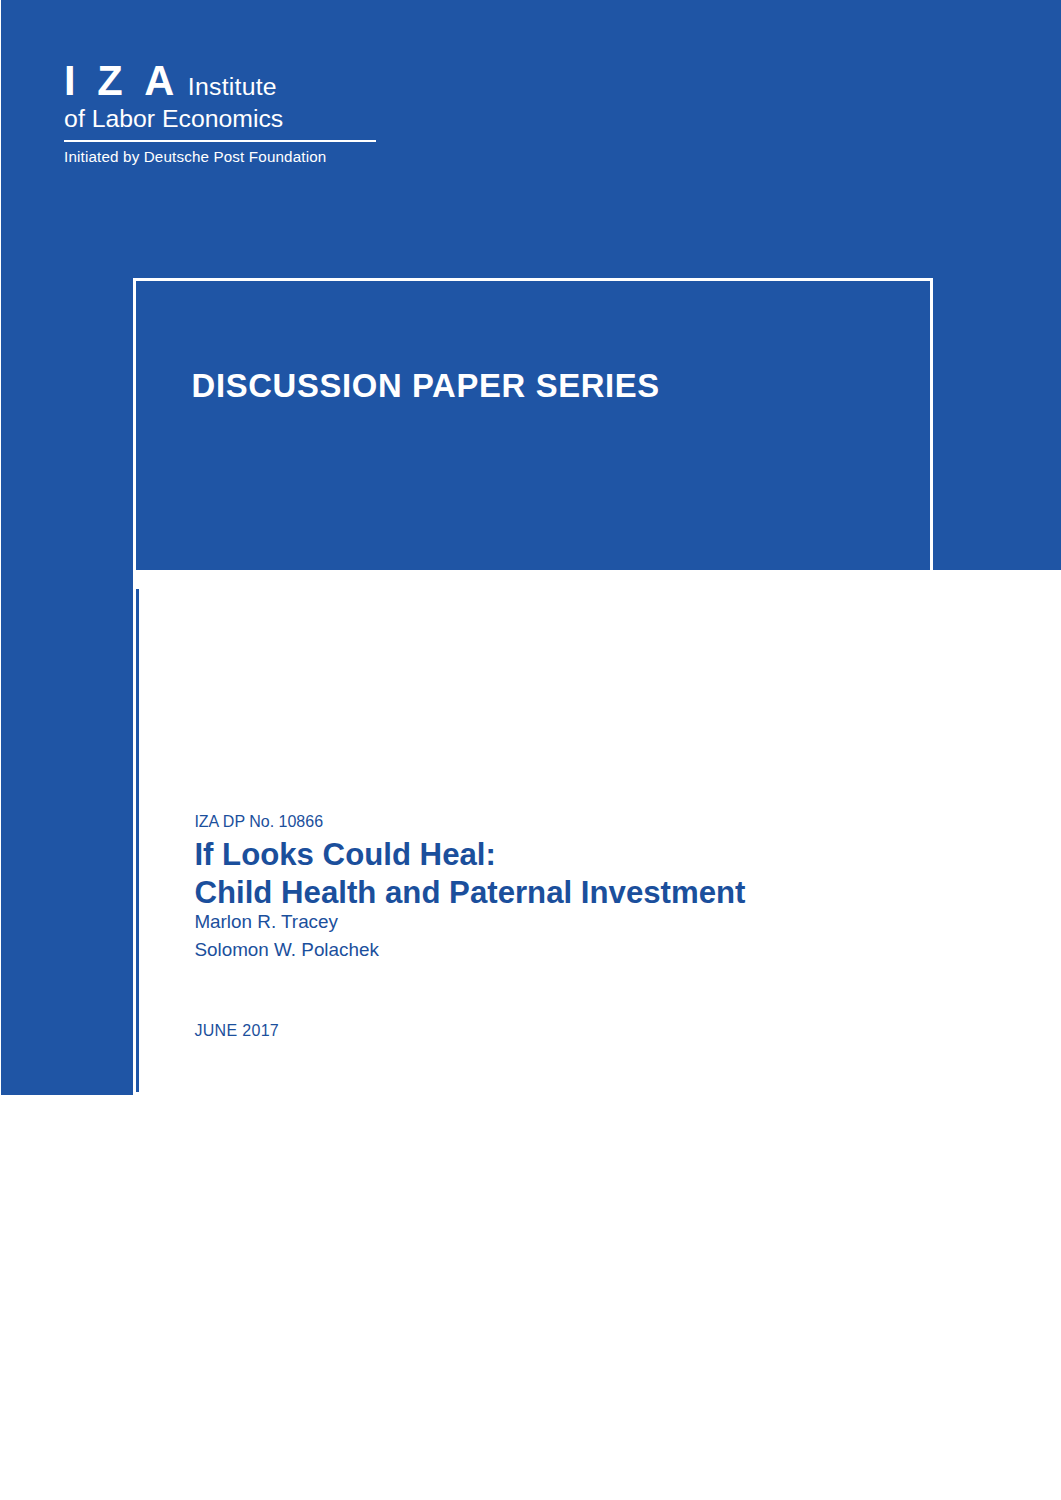I Z A Institute
of Labor Economics
Initiated by Deutsche Post Foundation
DISCUSSION PAPER SERIES
IZA DP No. 10866
If Looks Could Heal:
Child Health and Paternal Investment
Marlon R. Tracey
Solomon W. Polachek
JUNE 2017